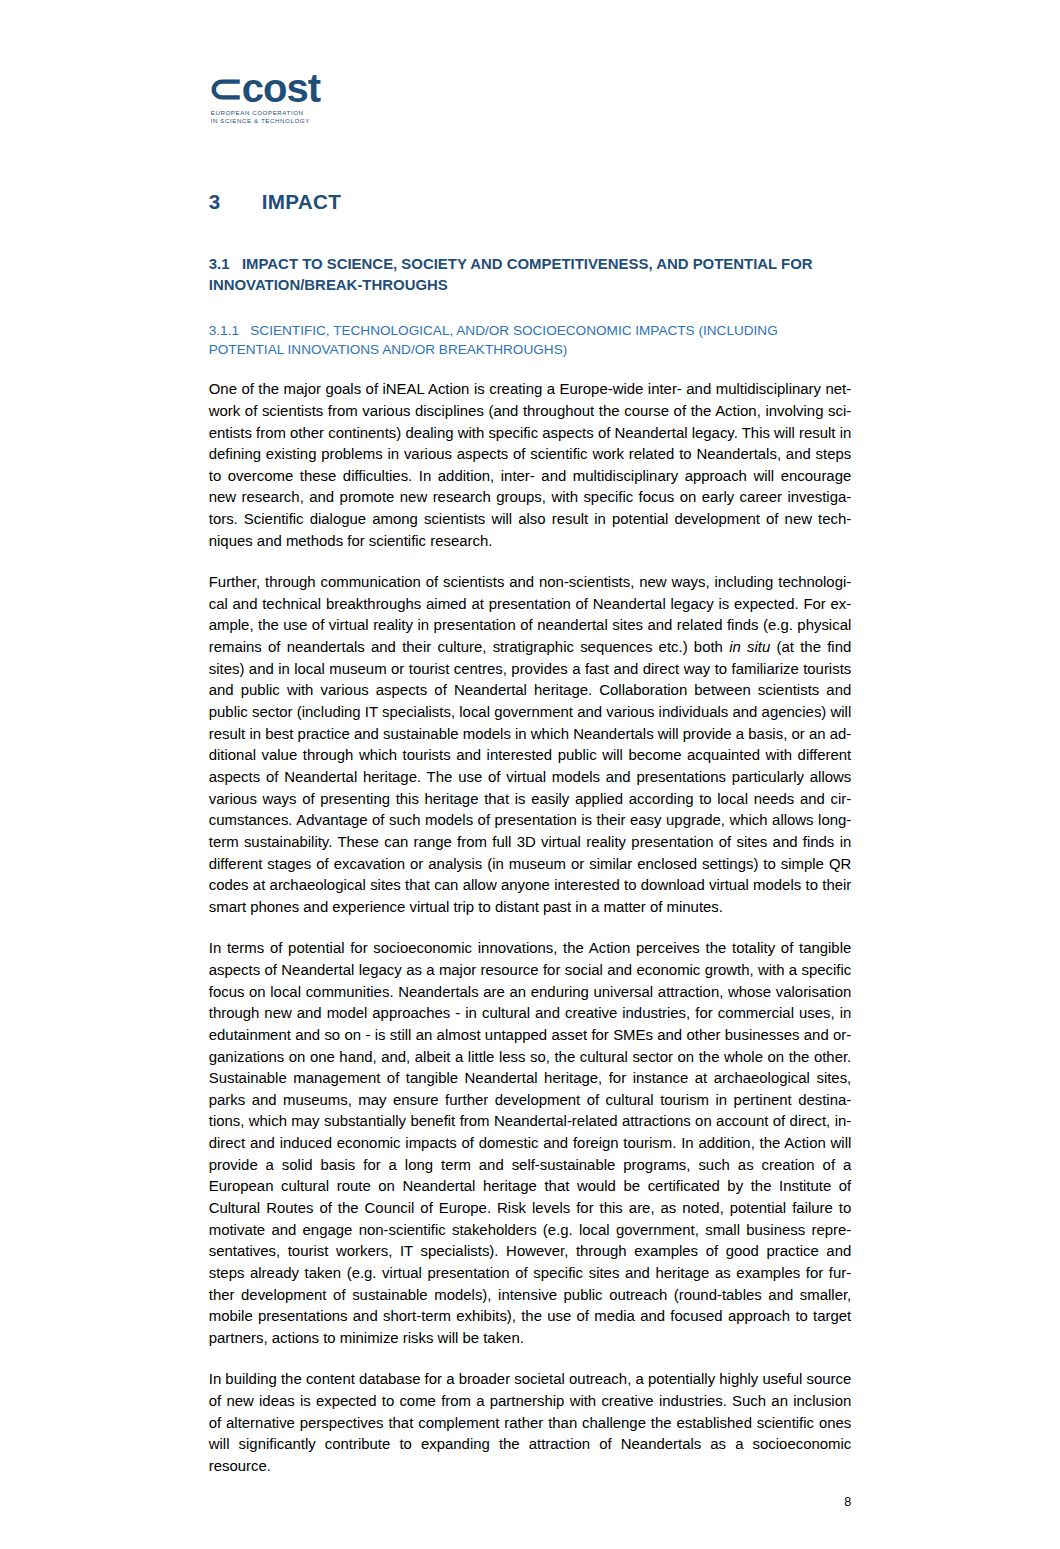⊂cost
European Cooperation
in Science & Technology
3 IMPACT
3.1 IMPACT TO SCIENCE, SOCIETY AND COMPETITIVENESS, AND POTENTIAL FOR INNOVATION/BREAK-THROUGHS
3.1.1 SCIENTIFIC, TECHNOLOGICAL, AND/OR SOCIOECONOMIC IMPACTS (INCLUDING POTENTIAL INNOVATIONS AND/OR BREAKTHROUGHS)
One of the major goals of iNEAL Action is creating a Europe-wide inter- and multidisciplinary network of scientists from various disciplines (and throughout the course of the Action, involving scientists from other continents) dealing with specific aspects of Neandertal legacy. This will result in defining existing problems in various aspects of scientific work related to Neandertals, and steps to overcome these difficulties. In addition, inter- and multidisciplinary approach will encourage new research, and promote new research groups, with specific focus on early career investigators. Scientific dialogue among scientists will also result in potential development of new techniques and methods for scientific research.
Further, through communication of scientists and non-scientists, new ways, including technological and technical breakthroughs aimed at presentation of Neandertal legacy is expected. For example, the use of virtual reality in presentation of neandertal sites and related finds (e.g. physical remains of neandertals and their culture, stratigraphic sequences etc.) both in situ (at the find sites) and in local museum or tourist centres, provides a fast and direct way to familiarize tourists and public with various aspects of Neandertal heritage. Collaboration between scientists and public sector (including IT specialists, local government and various individuals and agencies) will result in best practice and sustainable models in which Neandertals will provide a basis, or an additional value through which tourists and interested public will become acquainted with different aspects of Neandertal heritage. The use of virtual models and presentations particularly allows various ways of presenting this heritage that is easily applied according to local needs and circumstances. Advantage of such models of presentation is their easy upgrade, which allows long-term sustainability. These can range from full 3D virtual reality presentation of sites and finds in different stages of excavation or analysis (in museum or similar enclosed settings) to simple QR codes at archaeological sites that can allow anyone interested to download virtual models to their smart phones and experience virtual trip to distant past in a matter of minutes.
In terms of potential for socioeconomic innovations, the Action perceives the totality of tangible aspects of Neandertal legacy as a major resource for social and economic growth, with a specific focus on local communities. Neandertals are an enduring universal attraction, whose valorisation through new and model approaches - in cultural and creative industries, for commercial uses, in edutainment and so on - is still an almost untapped asset for SMEs and other businesses and organizations on one hand, and, albeit a little less so, the cultural sector on the whole on the other. Sustainable management of tangible Neandertal heritage, for instance at archaeological sites, parks and museums, may ensure further development of cultural tourism in pertinent destinations, which may substantially benefit from Neandertal-related attractions on account of direct, indirect and induced economic impacts of domestic and foreign tourism. In addition, the Action will provide a solid basis for a long term and self-sustainable programs, such as creation of a European cultural route on Neandertal heritage that would be certificated by the Institute of Cultural Routes of the Council of Europe. Risk levels for this are, as noted, potential failure to motivate and engage non-scientific stakeholders (e.g. local government, small business representatives, tourist workers, IT specialists). However, through examples of good practice and steps already taken (e.g. virtual presentation of specific sites and heritage as examples for further development of sustainable models), intensive public outreach (round-tables and smaller, mobile presentations and short-term exhibits), the use of media and focused approach to target partners, actions to minimize risks will be taken.
In building the content database for a broader societal outreach, a potentially highly useful source of new ideas is expected to come from a partnership with creative industries. Such an inclusion of alternative perspectives that complement rather than challenge the established scientific ones will significantly contribute to expanding the attraction of Neandertals as a socioeconomic resource.
8